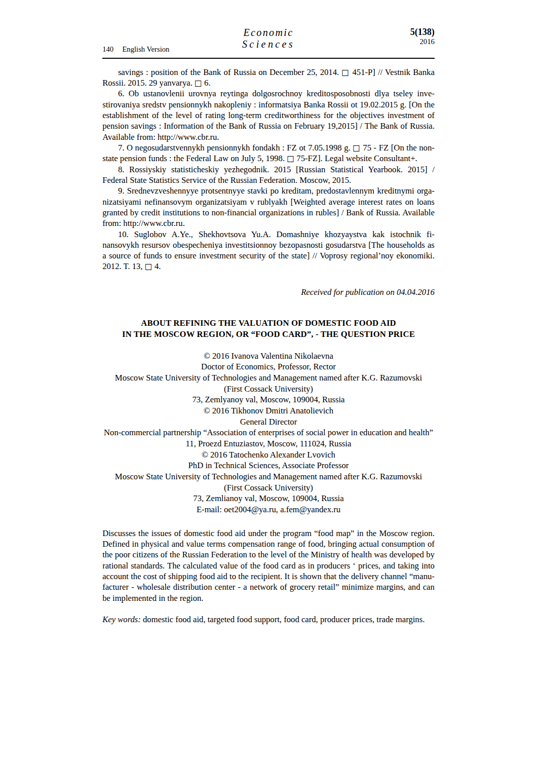140 English Version
Economic Sciences
5(138) 2016
savings : position of the Bank of Russia on December 25, 2014. □ 451-P] // Vestnik Banka Rossii. 2015. 29 yanvarya. □ 6.
6. Ob ustanovlenii urovnya reytinga dolgosrochnoy kreditosposobnosti dlya tseley investirovaniya sredstv pensionnykh nakopleniy : informatsiya Banka Rossii ot 19.02.2015 g. [On the establishment of the level of rating long-term creditworthiness for the objectives investment of pension savings : Information of the Bank of Russia on February 19,2015] / The Bank of Russia. Available from: http://www.cbr.ru.
7. O negosudarstvennykh pensionnykh fondakh : FZ ot 7.05.1998 g. □ 75 - FZ [On the non-state pension funds : the Federal Law on July 5, 1998. □ 75-FZ]. Legal website Consultant+.
8. Rossiyskiy statisticheskiy yezhegodnik. 2015 [Russian Statistical Yearbook. 2015] / Federal State Statistics Service of the Russian Federation. Moscow, 2015.
9. Srednevzveshennyye protsentnyye stavki po kreditam, predostavlennym kreditnymi organizatsiyami nefinansovym organizatsiyam v rublyakh [Weighted average interest rates on loans granted by credit institutions to non-financial organizations in rubles] / Bank of Russia. Available from: http://www.cbr.ru.
10. Suglobov A.Ye., Shekhovtsova Yu.A. Domashniye khozyaystva kak istochnik finansovykh resursov obespecheniya investitsionnoy bezopasnosti gosudarstva [The households as a source of funds to ensure investment security of the state] // Voprosy regional’noy ekonomiki. 2012. T. 13, □ 4.
Received for publication on 04.04.2016
About refining the valuation of domestic food aid
in the Moscow region, or “food card”, - the question price
© 2016 Ivanova Valentina Nikolaevna
Doctor of Economics, Professor, Rector
Moscow State University of Technologies and Management named after K.G. Razumovski
(First Cossack University)
73, Zemlyanoy val, Moscow, 109004, Russia
© 2016 Tikhonov Dmitri Anatolievich
General Director
Non-commercial partnership “Association of enterprises of social power in education and health”
11, Proezd Entuziastov, Moscow, 111024, Russia
© 2016 Tatochenko Alexander Lvovich
PhD in Technical Sciences, Associate Professor
Moscow State University of Technologies and Management named after K.G. Razumovski
(First Cossack University)
73, Zemlianoy val, Moscow, 109004, Russia
E-mail: oet2004@ya.ru, a.fem@yandex.ru
Discusses the issues of domestic food aid under the program “food map” in the Moscow region. Defined in physical and value terms compensation range of food, bringing actual consumption of the poor citizens of the Russian Federation to the level of the Ministry of health was developed by rational standards. The calculated value of the food card as in producers ‘ prices, and taking into account the cost of shipping food aid to the recipient. It is shown that the delivery channel “manufacturer - wholesale distribution center - a network of grocery retail” minimize margins, and can be implemented in the region.
Key words: domestic food aid, targeted food support, food card, producer prices, trade margins.